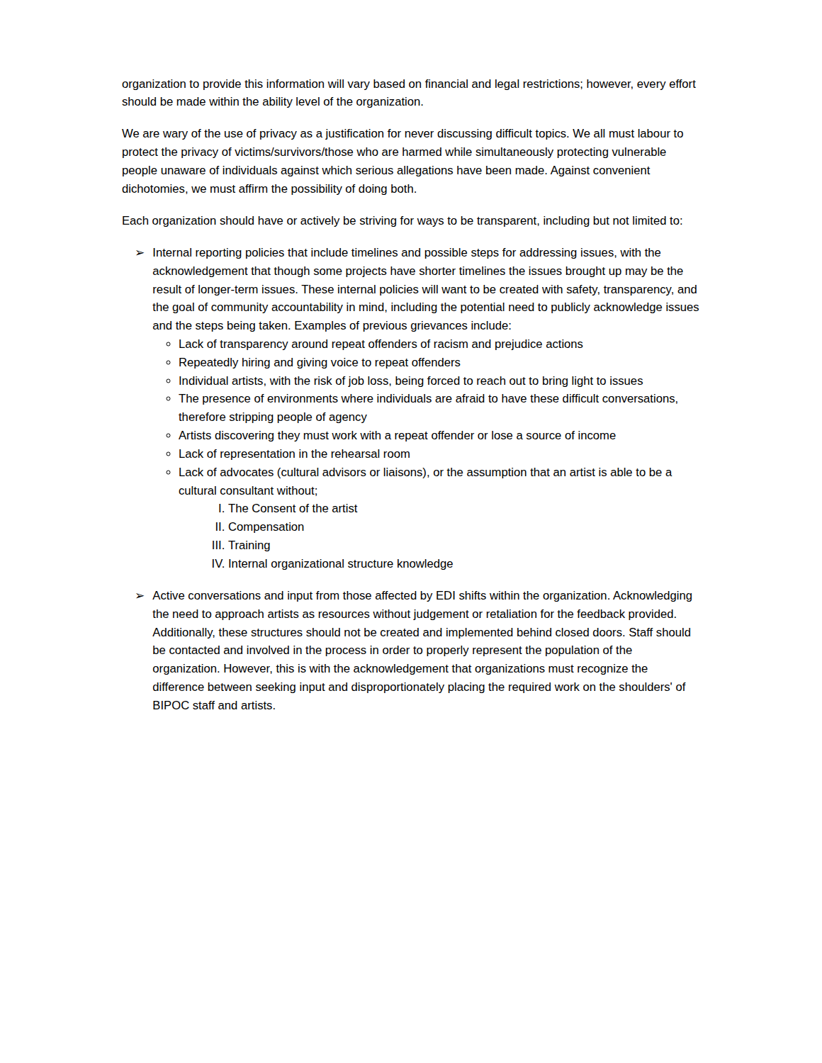organization to provide this information will vary based on financial and legal restrictions; however, every effort should be made within the ability level of the organization.
We are wary of the use of privacy as a justification for never discussing difficult topics. We all must labour to protect the privacy of victims/survivors/those who are harmed while simultaneously protecting vulnerable people unaware of individuals against which serious allegations have been made. Against convenient dichotomies, we must affirm the possibility of doing both.
Each organization should have or actively be striving for ways to be transparent, including but not limited to:
Internal reporting policies that include timelines and possible steps for addressing issues, with the acknowledgement that though some projects have shorter timelines the issues brought up may be the result of longer-term issues. These internal policies will want to be created with safety, transparency, and the goal of community accountability in mind, including the potential need to publicly acknowledge issues and the steps being taken. Examples of previous grievances include:
Lack of transparency around repeat offenders of racism and prejudice actions
Repeatedly hiring and giving voice to repeat offenders
Individual artists, with the risk of job loss, being forced to reach out to bring light to issues
The presence of environments where individuals are afraid to have these difficult conversations, therefore stripping people of agency
Artists discovering they must work with a repeat offender or lose a source of income
Lack of representation in the rehearsal room
Lack of advocates (cultural advisors or liaisons), or the assumption that an artist is able to be a cultural consultant without;
The Consent of the artist
Compensation
Training
Internal organizational structure knowledge
Active conversations and input from those affected by EDI shifts within the organization. Acknowledging the need to approach artists as resources without judgement or retaliation for the feedback provided. Additionally, these structures should not be created and implemented behind closed doors. Staff should be contacted and involved in the process in order to properly represent the population of the organization. However, this is with the acknowledgement that organizations must recognize the difference between seeking input and disproportionately placing the required work on the shoulders' of BIPOC staff and artists.